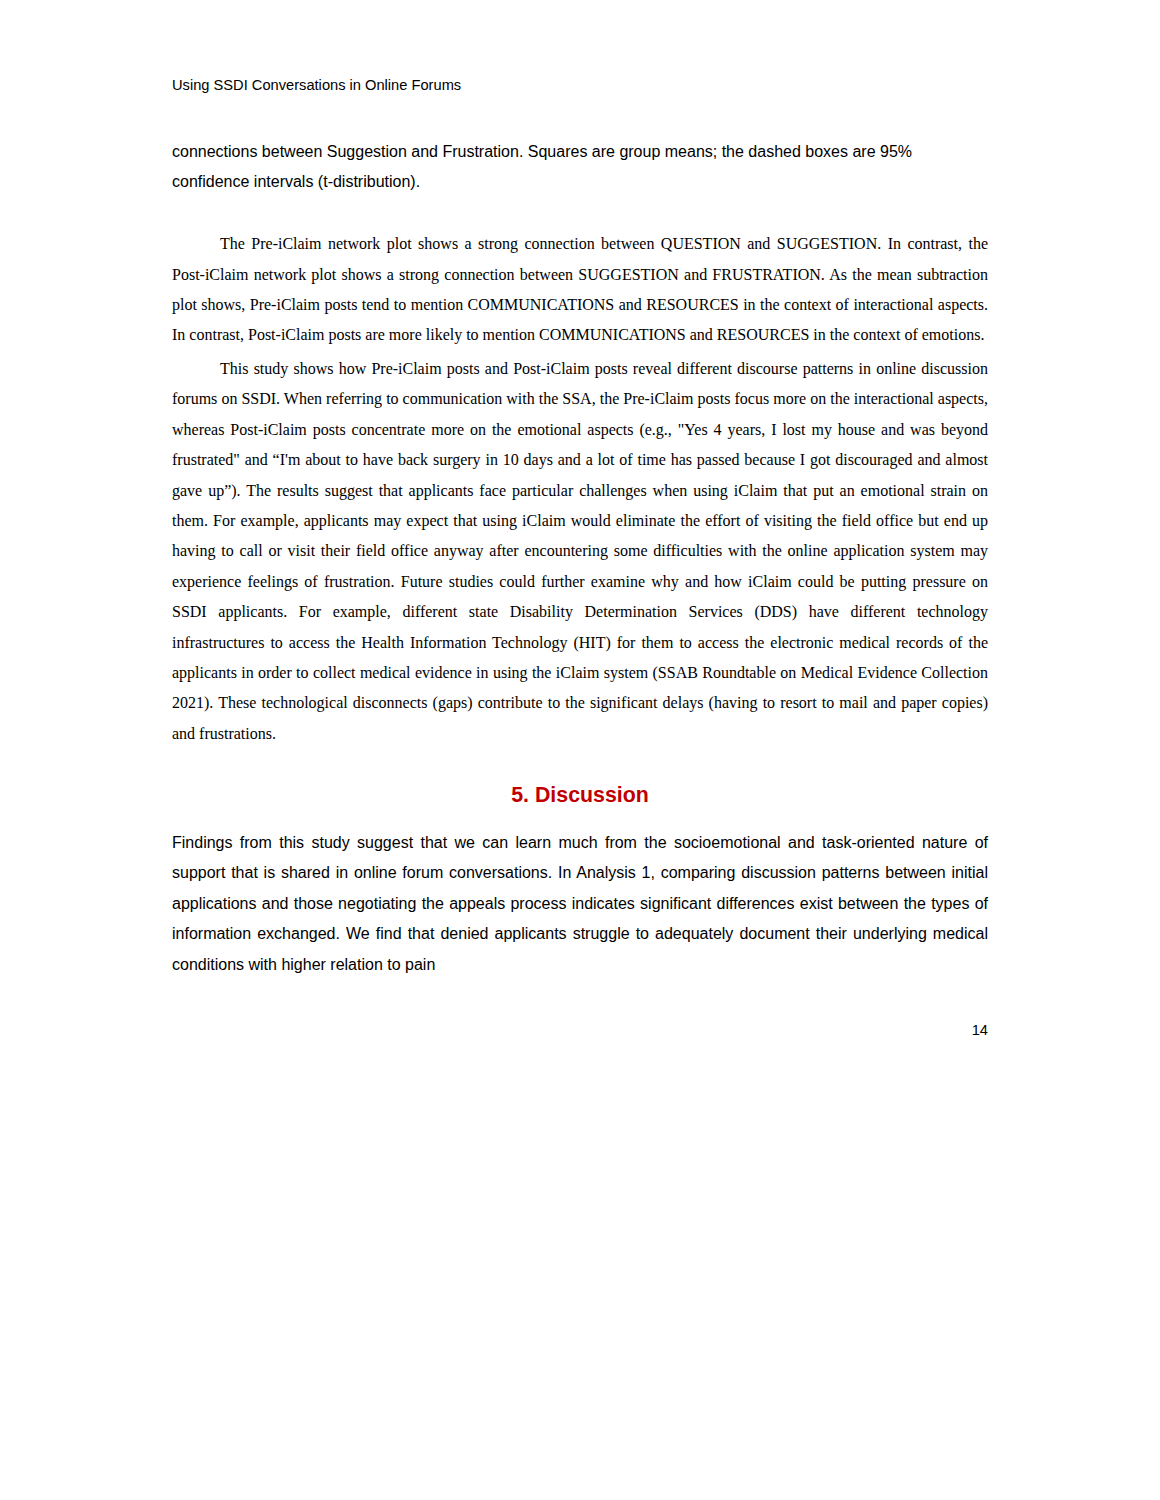Using SSDI Conversations in Online Forums
connections between Suggestion and Frustration. Squares are group means; the dashed boxes are 95% confidence intervals (t-distribution).
The Pre-iClaim network plot shows a strong connection between QUESTION and SUGGESTION. In contrast, the Post-iClaim network plot shows a strong connection between SUGGESTION and FRUSTRATION. As the mean subtraction plot shows, Pre-iClaim posts tend to mention COMMUNICATIONS and RESOURCES in the context of interactional aspects. In contrast, Post-iClaim posts are more likely to mention COMMUNICATIONS and RESOURCES in the context of emotions.
This study shows how Pre-iClaim posts and Post-iClaim posts reveal different discourse patterns in online discussion forums on SSDI. When referring to communication with the SSA, the Pre-iClaim posts focus more on the interactional aspects, whereas Post-iClaim posts concentrate more on the emotional aspects (e.g., "Yes 4 years, I lost my house and was beyond frustrated" and “I'm about to have back surgery in 10 days and a lot of time has passed because I got discouraged and almost gave up”). The results suggest that applicants face particular challenges when using iClaim that put an emotional strain on them. For example, applicants may expect that using iClaim would eliminate the effort of visiting the field office but end up having to call or visit their field office anyway after encountering some difficulties with the online application system may experience feelings of frustration. Future studies could further examine why and how iClaim could be putting pressure on SSDI applicants. For example, different state Disability Determination Services (DDS) have different technology infrastructures to access the Health Information Technology (HIT) for them to access the electronic medical records of the applicants in order to collect medical evidence in using the iClaim system (SSAB Roundtable on Medical Evidence Collection 2021). These technological disconnects (gaps) contribute to the significant delays (having to resort to mail and paper copies) and frustrations.
5. Discussion
Findings from this study suggest that we can learn much from the socioemotional and task-oriented nature of support that is shared in online forum conversations. In Analysis 1, comparing discussion patterns between initial applications and those negotiating the appeals process indicates significant differences exist between the types of information exchanged. We find that denied applicants struggle to adequately document their underlying medical conditions with higher relation to pain
14